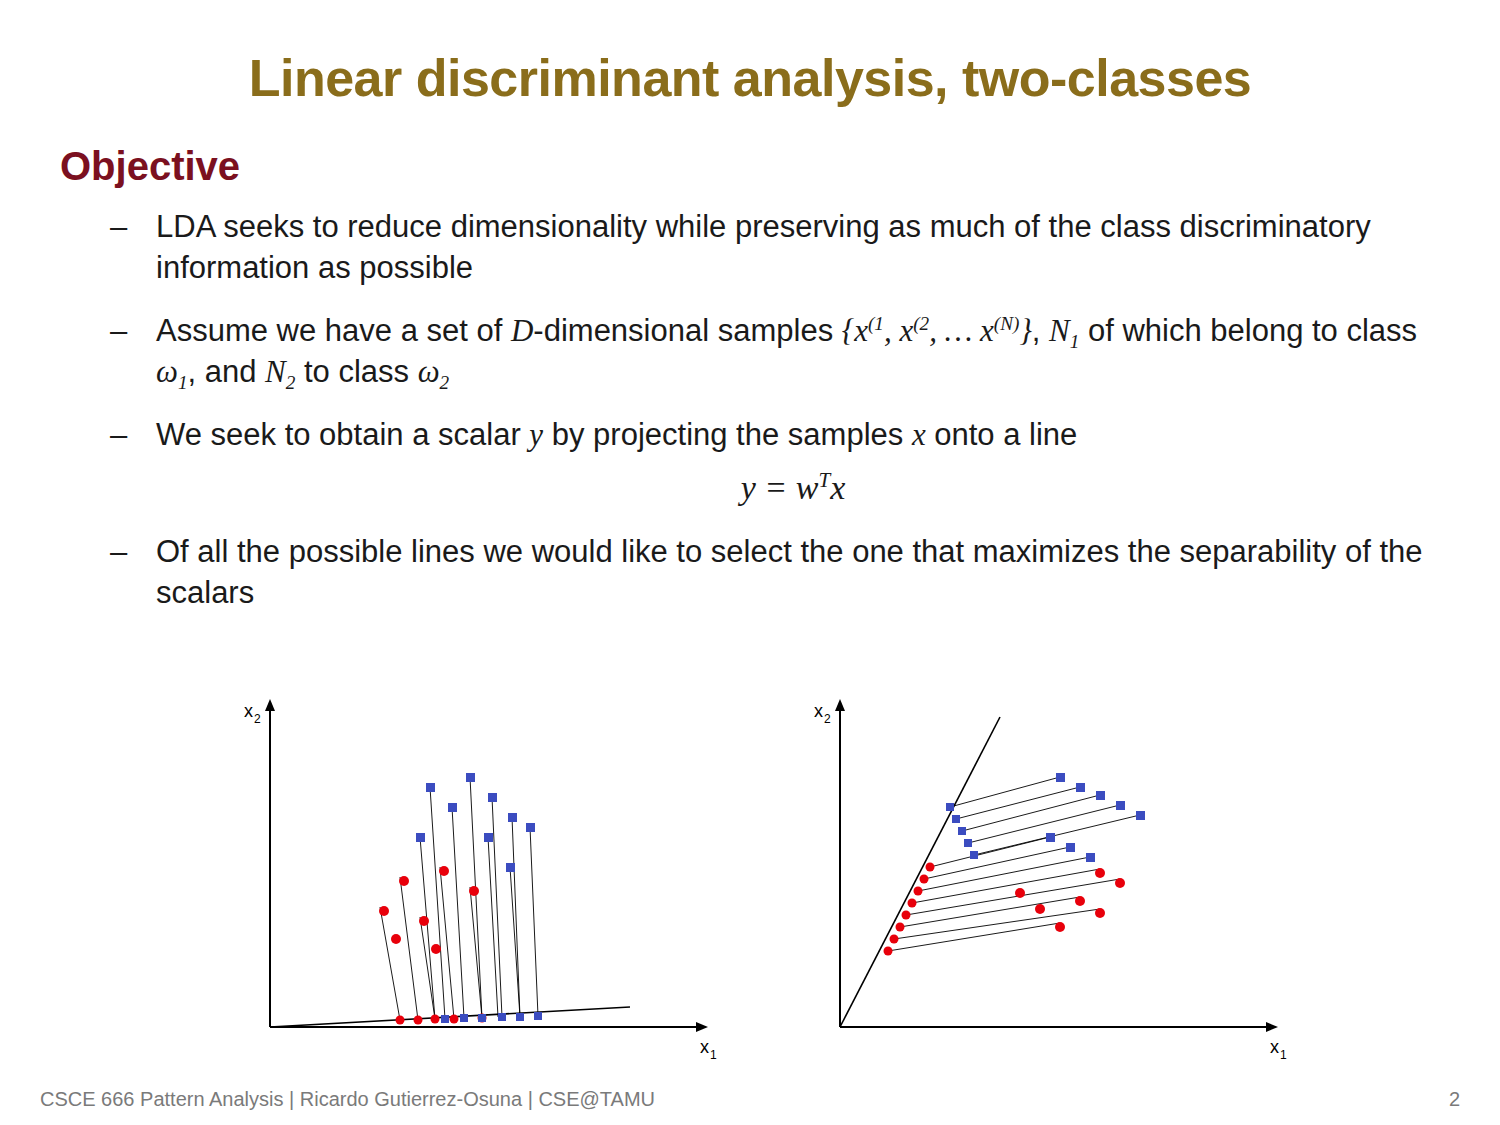Linear discriminant analysis, two-classes
Objective
LDA seeks to reduce dimensionality while preserving as much of the class discriminatory information as possible
Assume we have a set of D-dimensional samples {x(1, x(2, … x(N)}, N1 of which belong to class ω1, and N2 to class ω2
We seek to obtain a scalar y by projecting the samples x onto a line
y = wTx
Of all the possible lines we would like to select the one that maximizes the separability of the scalars
x 2 x 1
x 2 x 1
CSCE 666 Pattern Analysis | Ricardo Gutierrez-Osuna | CSE@TAMU 2